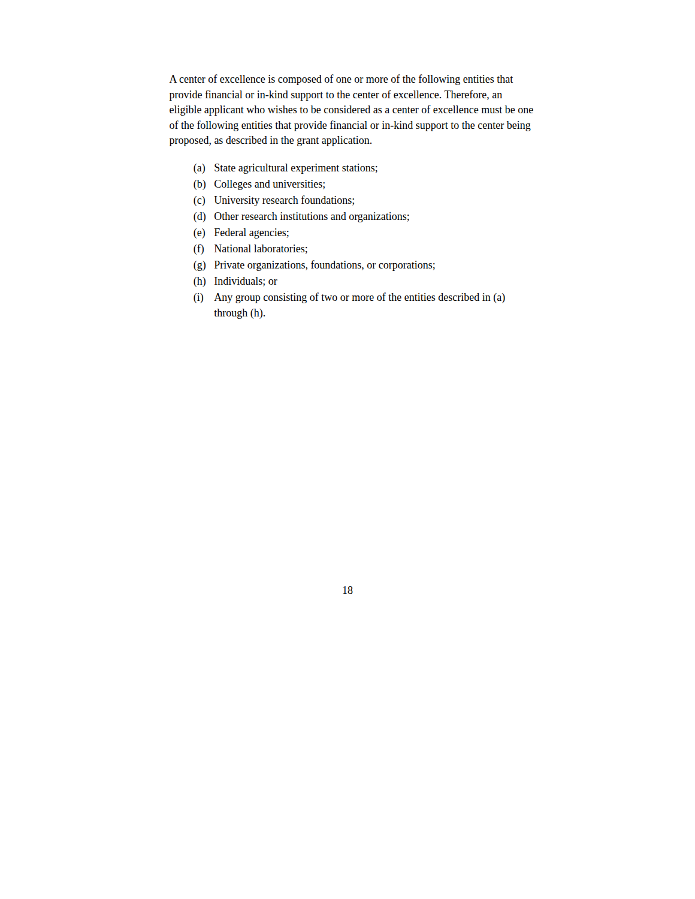A center of excellence is composed of one or more of the following entities that provide financial or in-kind support to the center of excellence. Therefore, an eligible applicant who wishes to be considered as a center of excellence must be one of the following entities that provide financial or in-kind support to the center being proposed, as described in the grant application.
(a) State agricultural experiment stations;
(b) Colleges and universities;
(c) University research foundations;
(d) Other research institutions and organizations;
(e) Federal agencies;
(f) National laboratories;
(g) Private organizations, foundations, or corporations;
(h) Individuals; or
(i) Any group consisting of two or more of the entities described in (a) through (h).
18